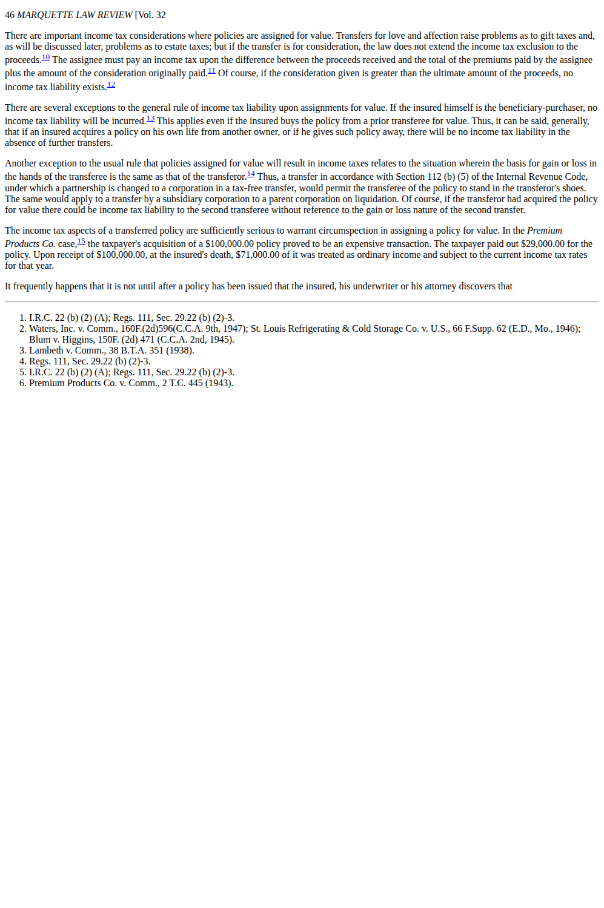46 MARQUETTE LAW REVIEW [Vol. 32
There are important income tax considerations where policies are assigned for value. Transfers for love and affection raise problems as to gift taxes and, as will be discussed later, problems as to estate taxes; but if the transfer is for consideration, the law does not extend the income tax exclusion to the proceeds.10 The assignee must pay an income tax upon the difference between the proceeds received and the total of the premiums paid by the assignee plus the amount of the consideration originally paid.11 Of course, if the consideration given is greater than the ultimate amount of the proceeds, no income tax liability exists.12
There are several exceptions to the general rule of income tax liability upon assignments for value. If the insured himself is the beneficiary-purchaser, no income tax liability will be incurred.13 This applies even if the insured buys the policy from a prior transferee for value. Thus, it can be said, generally, that if an insured acquires a policy on his own life from another owner, or if he gives such policy away, there will be no income tax liability in the absence of further transfers.
Another exception to the usual rule that policies assigned for value will result in income taxes relates to the situation wherein the basis for gain or loss in the hands of the transferee is the same as that of the transferor.14 Thus, a transfer in accordance with Section 112 (b) (5) of the Internal Revenue Code, under which a partnership is changed to a corporation in a tax-free transfer, would permit the transferee of the policy to stand in the transferor's shoes. The same would apply to a transfer by a subsidiary corporation to a parent corporation on liquidation. Of course, if the transferor had acquired the policy for value there could be income tax liability to the second transferee without reference to the gain or loss nature of the second transfer.
The income tax aspects of a transferred policy are sufficiently serious to warrant circumspection in assigning a policy for value. In the Premium Products Co. case,15 the taxpayer's acquisition of a $100,000.00 policy proved to be an expensive transaction. The taxpayer paid out $29,000.00 for the policy. Upon receipt of $100,000.00, at the insured's death, $71,000.00 of it was treated as ordinary income and subject to the current income tax rates for that year.
It frequently happens that it is not until after a policy has been issued that the insured, his underwriter or his attorney discovers that
I.R.C. 22 (b) (2) (A); Regs. 111, Sec. 29.22 (b) (2)-3.
Waters, Inc. v. Comm., 160F.(2d)596(C.C.A. 9th, 1947); St. Louis Refrigerating & Cold Storage Co. v. U.S., 66 F.Supp. 62 (E.D., Mo., 1946); Blum v. Higgins, 150F. (2d) 471 (C.C.A. 2nd, 1945).
Lambeth v. Comm., 38 B.T.A. 351 (1938).
Regs. 111, Sec. 29.22 (b) (2)-3.
I.R.C. 22 (b) (2) (A); Regs. 111, Sec. 29.22 (b) (2)-3.
Premium Products Co. v. Comm., 2 T.C. 445 (1943).